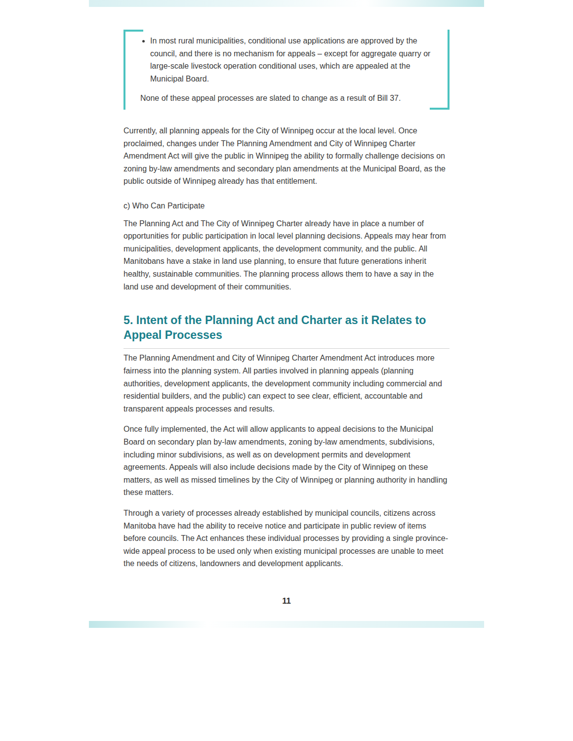In most rural municipalities, conditional use applications are approved by the council, and there is no mechanism for appeals – except for aggregate quarry or large-scale livestock operation conditional uses, which are appealed at the Municipal Board.
None of these appeal processes are slated to change as a result of Bill 37.
Currently, all planning appeals for the City of Winnipeg occur at the local level. Once proclaimed, changes under The Planning Amendment and City of Winnipeg Charter Amendment Act will give the public in Winnipeg the ability to formally challenge decisions on zoning by-law amendments and secondary plan amendments at the Municipal Board, as the public outside of Winnipeg already has that entitlement.
c) Who Can Participate
The Planning Act and The City of Winnipeg Charter already have in place a number of opportunities for public participation in local level planning decisions. Appeals may hear from municipalities, development applicants, the development community, and the public. All Manitobans have a stake in land use planning, to ensure that future generations inherit healthy, sustainable communities. The planning process allows them to have a say in the land use and development of their communities.
5. Intent of the Planning Act and Charter as it Relates to Appeal Processes
The Planning Amendment and City of Winnipeg Charter Amendment Act introduces more fairness into the planning system. All parties involved in planning appeals (planning authorities, development applicants, the development community including commercial and residential builders, and the public) can expect to see clear, efficient, accountable and transparent appeals processes and results.
Once fully implemented, the Act will allow applicants to appeal decisions to the Municipal Board on secondary plan by-law amendments, zoning by-law amendments, subdivisions, including minor subdivisions, as well as on development permits and development agreements. Appeals will also include decisions made by the City of Winnipeg on these matters, as well as missed timelines by the City of Winnipeg or planning authority in handling these matters.
Through a variety of processes already established by municipal councils, citizens across Manitoba have had the ability to receive notice and participate in public review of items before councils. The Act enhances these individual processes by providing a single province-wide appeal process to be used only when existing municipal processes are unable to meet the needs of citizens, landowners and development applicants.
11